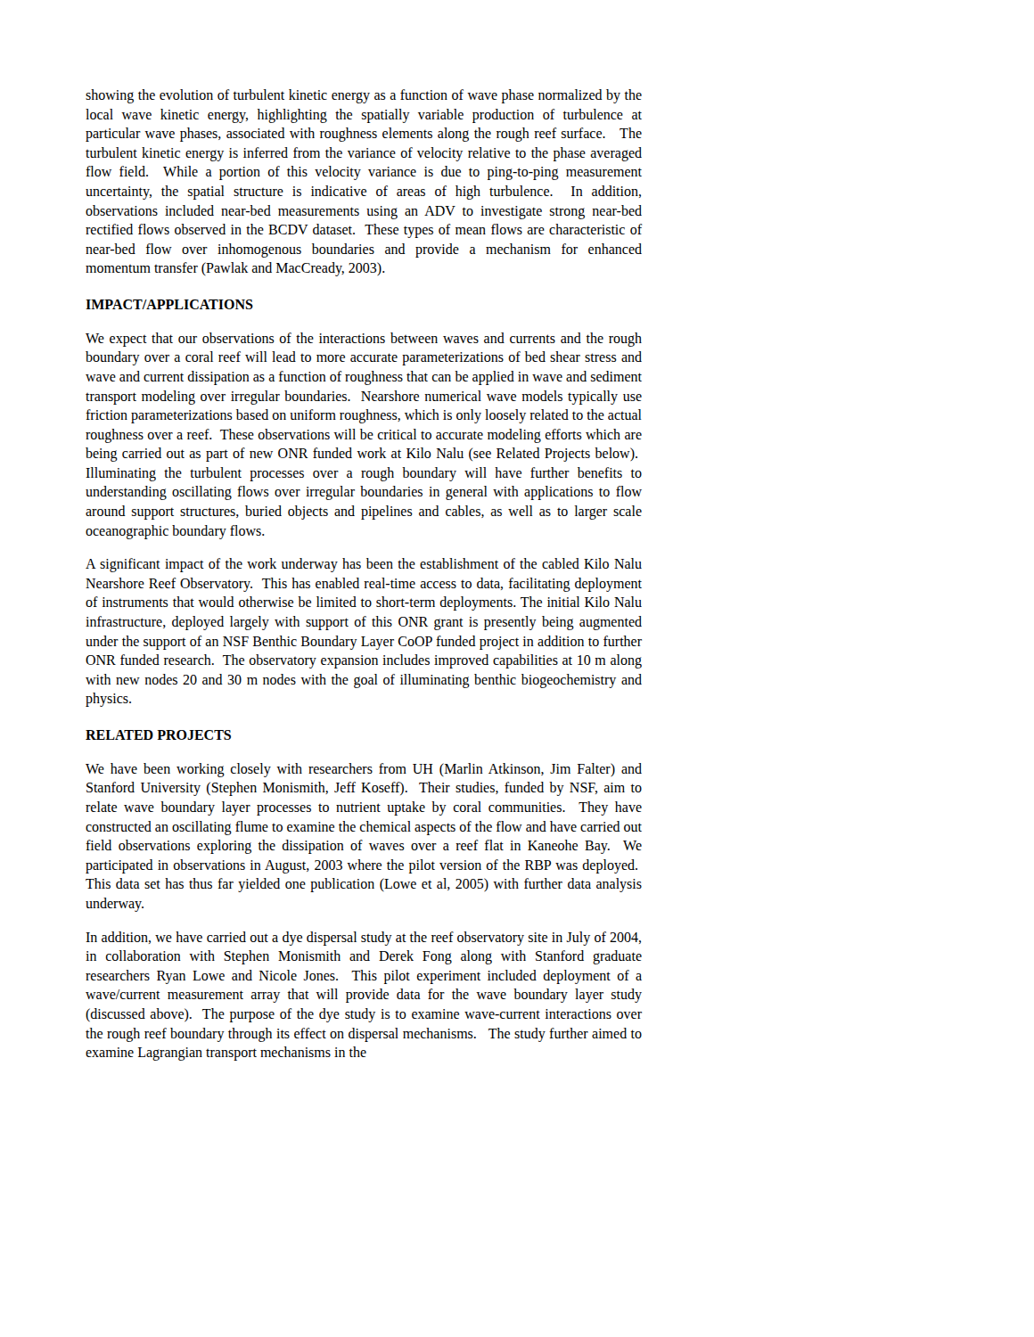showing the evolution of turbulent kinetic energy as a function of wave phase normalized by the local wave kinetic energy, highlighting the spatially variable production of turbulence at particular wave phases, associated with roughness elements along the rough reef surface. The turbulent kinetic energy is inferred from the variance of velocity relative to the phase averaged flow field. While a portion of this velocity variance is due to ping-to-ping measurement uncertainty, the spatial structure is indicative of areas of high turbulence. In addition, observations included near-bed measurements using an ADV to investigate strong near-bed rectified flows observed in the BCDV dataset. These types of mean flows are characteristic of near-bed flow over inhomogenous boundaries and provide a mechanism for enhanced momentum transfer (Pawlak and MacCready, 2003).
Impact/Applications
We expect that our observations of the interactions between waves and currents and the rough boundary over a coral reef will lead to more accurate parameterizations of bed shear stress and wave and current dissipation as a function of roughness that can be applied in wave and sediment transport modeling over irregular boundaries. Nearshore numerical wave models typically use friction parameterizations based on uniform roughness, which is only loosely related to the actual roughness over a reef. These observations will be critical to accurate modeling efforts which are being carried out as part of new ONR funded work at Kilo Nalu (see Related Projects below). Illuminating the turbulent processes over a rough boundary will have further benefits to understanding oscillating flows over irregular boundaries in general with applications to flow around support structures, buried objects and pipelines and cables, as well as to larger scale oceanographic boundary flows.
A significant impact of the work underway has been the establishment of the cabled Kilo Nalu Nearshore Reef Observatory. This has enabled real-time access to data, facilitating deployment of instruments that would otherwise be limited to short-term deployments. The initial Kilo Nalu infrastructure, deployed largely with support of this ONR grant is presently being augmented under the support of an NSF Benthic Boundary Layer CoOP funded project in addition to further ONR funded research. The observatory expansion includes improved capabilities at 10 m along with new nodes 20 and 30 m nodes with the goal of illuminating benthic biogeochemistry and physics.
Related Projects
We have been working closely with researchers from UH (Marlin Atkinson, Jim Falter) and Stanford University (Stephen Monismith, Jeff Koseff). Their studies, funded by NSF, aim to relate wave boundary layer processes to nutrient uptake by coral communities. They have constructed an oscillating flume to examine the chemical aspects of the flow and have carried out field observations exploring the dissipation of waves over a reef flat in Kaneohe Bay. We participated in observations in August, 2003 where the pilot version of the RBP was deployed. This data set has thus far yielded one publication (Lowe et al, 2005) with further data analysis underway.
In addition, we have carried out a dye dispersal study at the reef observatory site in July of 2004, in collaboration with Stephen Monismith and Derek Fong along with Stanford graduate researchers Ryan Lowe and Nicole Jones. This pilot experiment included deployment of a wave/current measurement array that will provide data for the wave boundary layer study (discussed above). The purpose of the dye study is to examine wave-current interactions over the rough reef boundary through its effect on dispersal mechanisms. The study further aimed to examine Lagrangian transport mechanisms in the